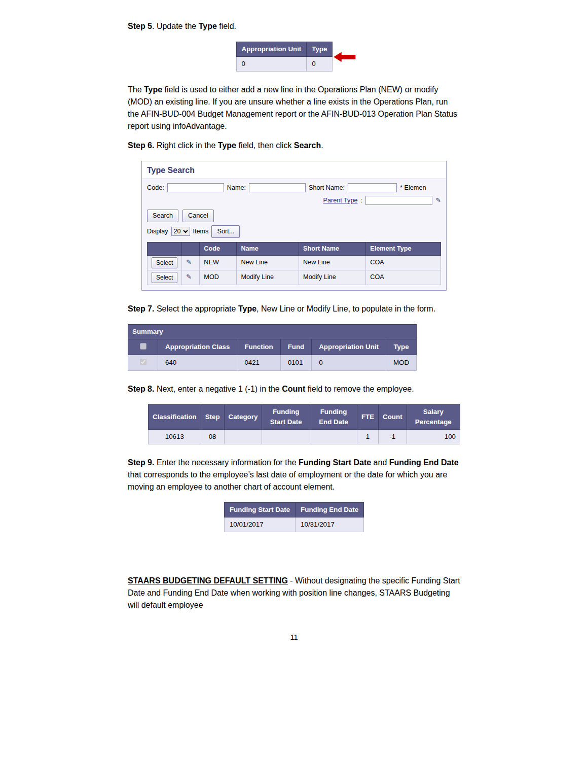Step 5. Update the Type field.
| Appropriation Unit | Type |
| --- | --- |
| 0 | 0 |
⬅
The Type field is used to either add a new line in the Operations Plan (NEW) or modify (MOD) an existing line. If you are unsure whether a line exists in the Operations Plan, run the AFIN-BUD-004 Budget Management report or the AFIN-BUD-013 Operation Plan Status report using infoAdvantage.
Step 6. Right click in the Type field, then click Search.
Type Search
Code: Name: Short Name: * Elemen
Parent Type: ✎
Search Cancel
Display 20 Items Sort...
| | | Code | Name | Short Name | Element Type |
| --- | --- | --- | --- | --- | --- |
| Select | ✎ | NEW | New Line | New Line | COA |
| Select | ✎ | MOD | Modify Line | Modify Line | COA |
Step 7. Select the appropriate Type, New Line or Modify Line, to populate in the form.
Summary
| | Appropriation Class | Function | Fund | Appropriation Unit | Type |
| --- | --- | --- | --- | --- | --- |
| | 640 | 0421 | 0101 | 0 | MOD |
Step 8. Next, enter a negative 1 (-1) in the Count field to remove the employee.
| Classification | Step | Category | Funding Start Date | Funding End Date | FTE | Count | Salary Percentage |
| --- | --- | --- | --- | --- | --- | --- | --- |
| 10613 | 08 | | | | 1 | -1 | 100 |
Step 9. Enter the necessary information for the Funding Start Date and Funding End Date that corresponds to the employee’s last date of employment or the date for which you are moving an employee to another chart of account element.
| Funding Start Date | Funding End Date |
| --- | --- |
| 10/01/2017 | 10/31/2017 |
STAARS BUDGETING DEFAULT SETTING - Without designating the specific Funding Start Date and Funding End Date when working with position line changes, STAARS Budgeting will default employee
11